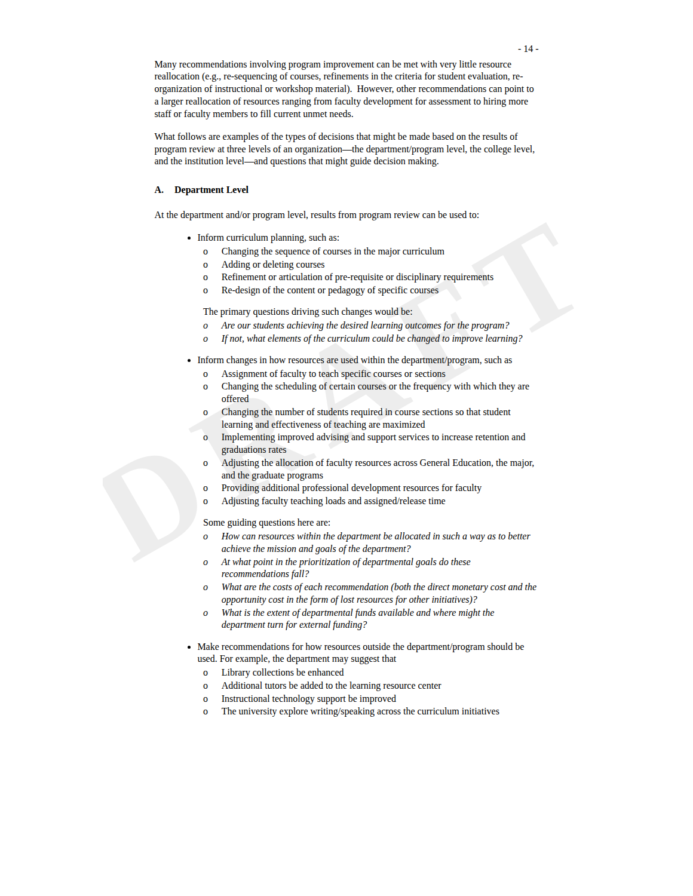DRAFT
- 14 -
Many recommendations involving program improvement can be met with very little resource reallocation (e.g., re-sequencing of courses, refinements in the criteria for student evaluation, re-organization of instructional or workshop material). However, other recommendations can point to a larger reallocation of resources ranging from faculty development for assessment to hiring more staff or faculty members to fill current unmet needs.
What follows are examples of the types of decisions that might be made based on the results of program review at three levels of an organization—the department/program level, the college level, and the institution level—and questions that might guide decision making.
A. Department Level
At the department and/or program level, results from program review can be used to:
Inform curriculum planning, such as:
Changing the sequence of courses in the major curriculum
Adding or deleting courses
Refinement or articulation of pre-requisite or disciplinary requirements
Re-design of the content or pedagogy of specific courses
The primary questions driving such changes would be:
Are our students achieving the desired learning outcomes for the program?
If not, what elements of the curriculum could be changed to improve learning?
Inform changes in how resources are used within the department/program, such as
Assignment of faculty to teach specific courses or sections
Changing the scheduling of certain courses or the frequency with which they are offered
Changing the number of students required in course sections so that student learning and effectiveness of teaching are maximized
Implementing improved advising and support services to increase retention and graduations rates
Adjusting the allocation of faculty resources across General Education, the major, and the graduate programs
Providing additional professional development resources for faculty
Adjusting faculty teaching loads and assigned/release time
Some guiding questions here are:
How can resources within the department be allocated in such a way as to better achieve the mission and goals of the department?
At what point in the prioritization of departmental goals do these recommendations fall?
What are the costs of each recommendation (both the direct monetary cost and the opportunity cost in the form of lost resources for other initiatives)?
What is the extent of departmental funds available and where might the department turn for external funding?
Make recommendations for how resources outside the department/program should be used. For example, the department may suggest that
Library collections be enhanced
Additional tutors be added to the learning resource center
Instructional technology support be improved
The university explore writing/speaking across the curriculum initiatives